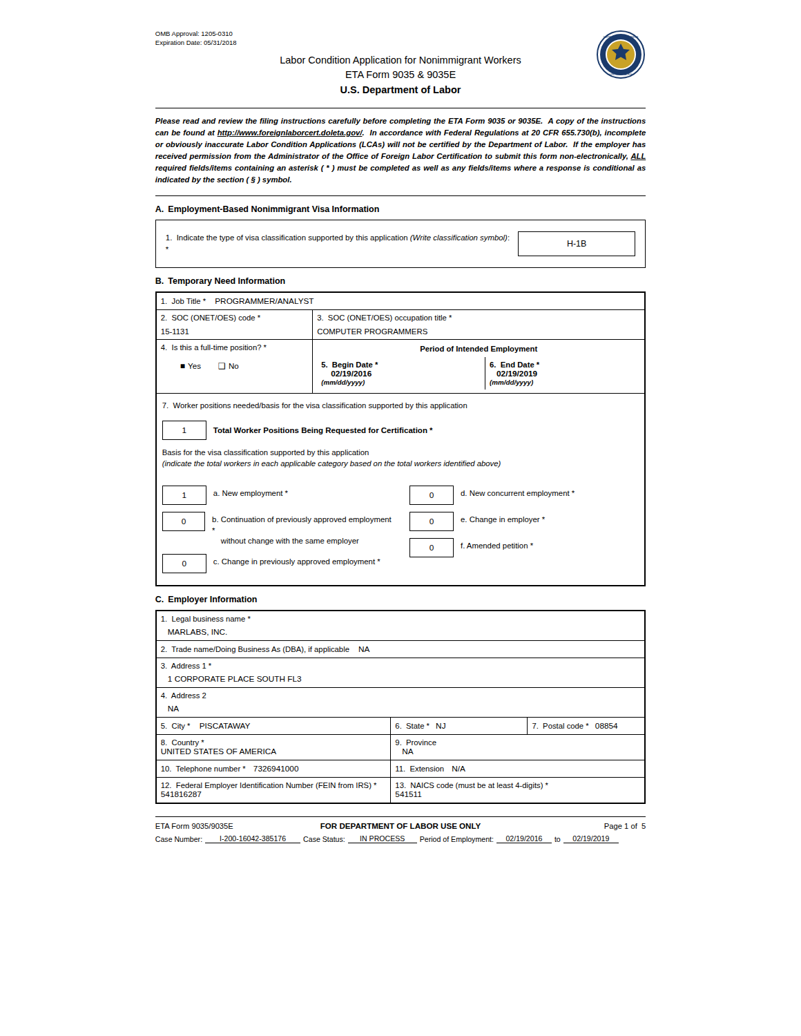OMB Approval: 1205-0310
Expiration Date: 05/31/2018
DEPARTMENT OF LABOR UNITED STATES
Labor Condition Application for Nonimmigrant Workers
ETA Form 9035 & 9035E
U.S. Department of Labor
Please read and review the filing instructions carefully before completing the ETA Form 9035 or 9035E. A copy of the instructions can be found at http://www.foreignlaborcert.doleta.gov/. In accordance with Federal Regulations at 20 CFR 655.730(b), incomplete or obviously inaccurate Labor Condition Applications (LCAs) will not be certified by the Department of Labor. If the employer has received permission from the Administrator of the Office of Foreign Labor Certification to submit this form non-electronically, ALL required fields/items containing an asterisk ( * ) must be completed as well as any fields/items where a response is conditional as indicated by the section ( § ) symbol.
A. Employment-Based Nonimmigrant Visa Information
1. Indicate the type of visa classification supported by this application (Write classification symbol): *
H-1B
B. Temporary Need Information
| 1. Job Title * PROGRAMMER/ANALYST |
| 2. SOC (ONET/OES) code * 15-1131 | 3. SOC (ONET/OES) occupation title * COMPUTER PROGRAMMERS |
| 4. Is this a full-time position? * ■ Yes ❑ No | Period of Intended Employment / 5. Begin Date * 02/19/2016 (mm/dd/yyyy) / 6. End Date * 02/19/2019 (mm/dd/yyyy) / |
| 7. Worker positions needed/basis for the visa classification supported by this application 1 Total Worker Positions Being Requested for Certification * Basis for the visa classification supported by this application (indicate the total workers in each applicable category based on the total workers identified above) 1 a. New employment * 0 b. Continuation of previously approved employment * without change with the same employer 0 c. Change in previously approved employment * 0 d. New concurrent employment * 0 e. Change in employer * 0 f. Amended petition * |
C. Employer Information
| 1. Legal business name * MARLABS, INC. |
| 2. Trade name/Doing Business As (DBA), if applicable NA |
| 3. Address 1 * 1 CORPORATE PLACE SOUTH FL3 |
| 4. Address 2 NA |
| 5. City * PISCATAWAY | 6. State * NJ | 7. Postal code * 08854 |
| 8. Country * UNITED STATES OF AMERICA | 9. Province NA |
| 10. Telephone number * 7326941000 | 11. Extension N/A |
| 12. Federal Employer Identification Number (FEIN from IRS) * 541816287 | 13. NAICS code (must be at least 4-digits) * 541511 |
ETA Form 9035/9035E
FOR DEPARTMENT OF LABOR USE ONLY
Page 1 of 5
Case Number: I-200-16042-385176 Case Status: IN PROCESS Period of Employment: 02/19/2016 to 02/19/2019